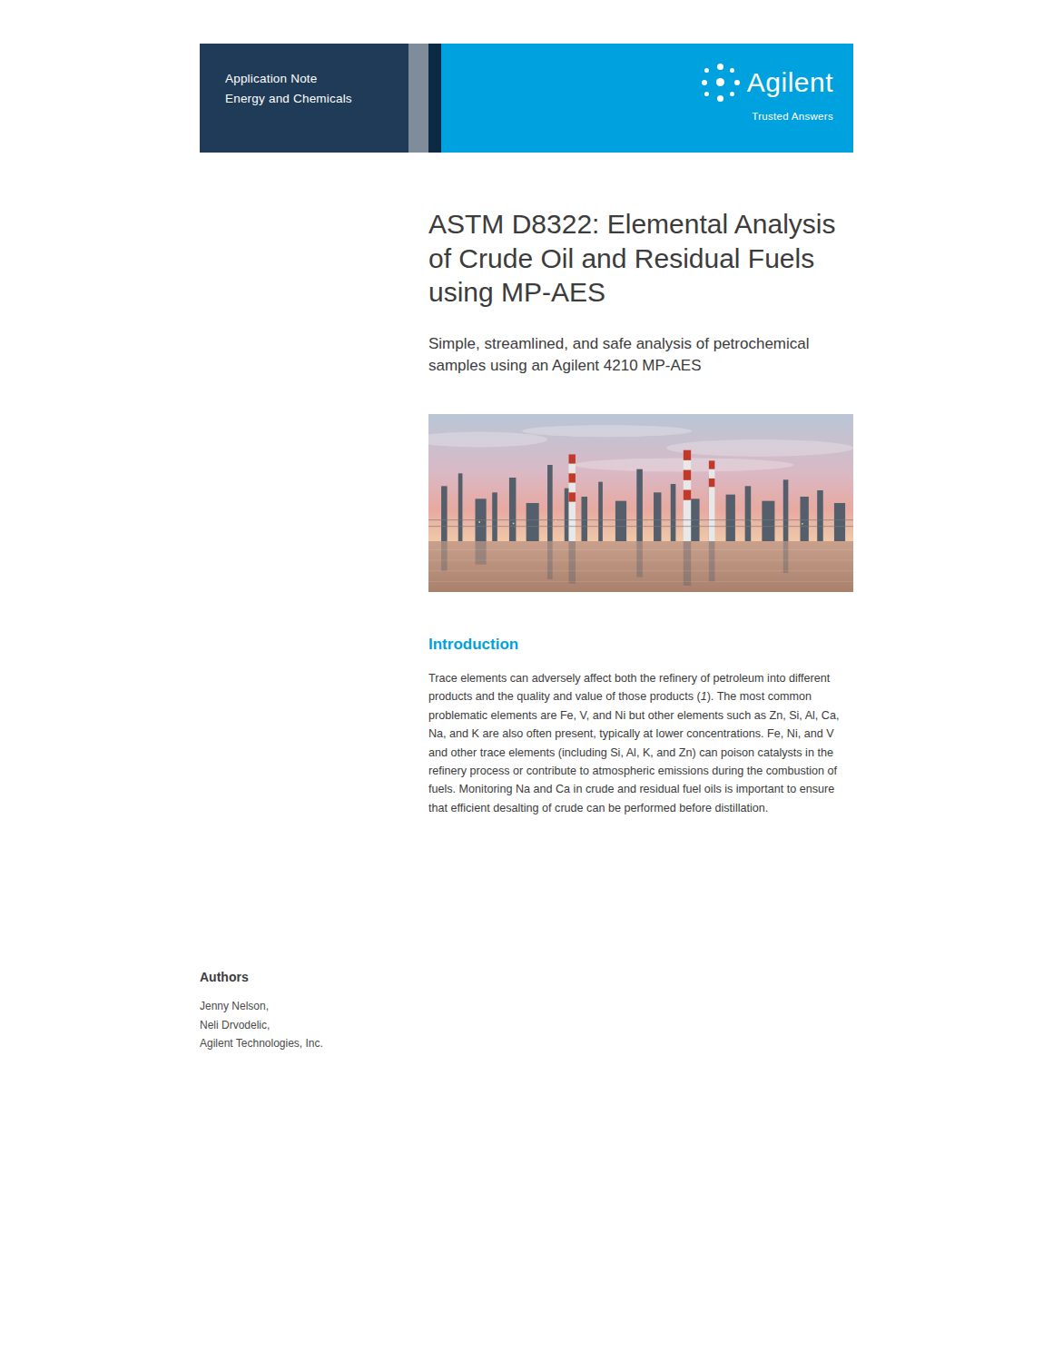Application Note
Energy and Chemicals
Agilent
Trusted Answers
Authors
Jenny Nelson,
Neli Drvodelic,
Agilent Technologies, Inc.
ASTM D8322: Elemental Analysis of Crude Oil and Residual Fuels using MP-AES
Simple, streamlined, and safe analysis of petrochemical samples using an Agilent 4210 MP-AES
Introduction
Trace elements can adversely affect both the refinery of petroleum into different products and the quality and value of those products (1). The most common problematic elements are Fe, V, and Ni but other elements such as Zn, Si, Al, Ca, Na, and K are also often present, typically at lower concentrations. Fe, Ni, and V and other trace elements (including Si, Al, K, and Zn) can poison catalysts in the refinery process or contribute to atmospheric emissions during the combustion of fuels. Monitoring Na and Ca in crude and residual fuel oils is important to ensure that efficient desalting of crude can be performed before distillation.